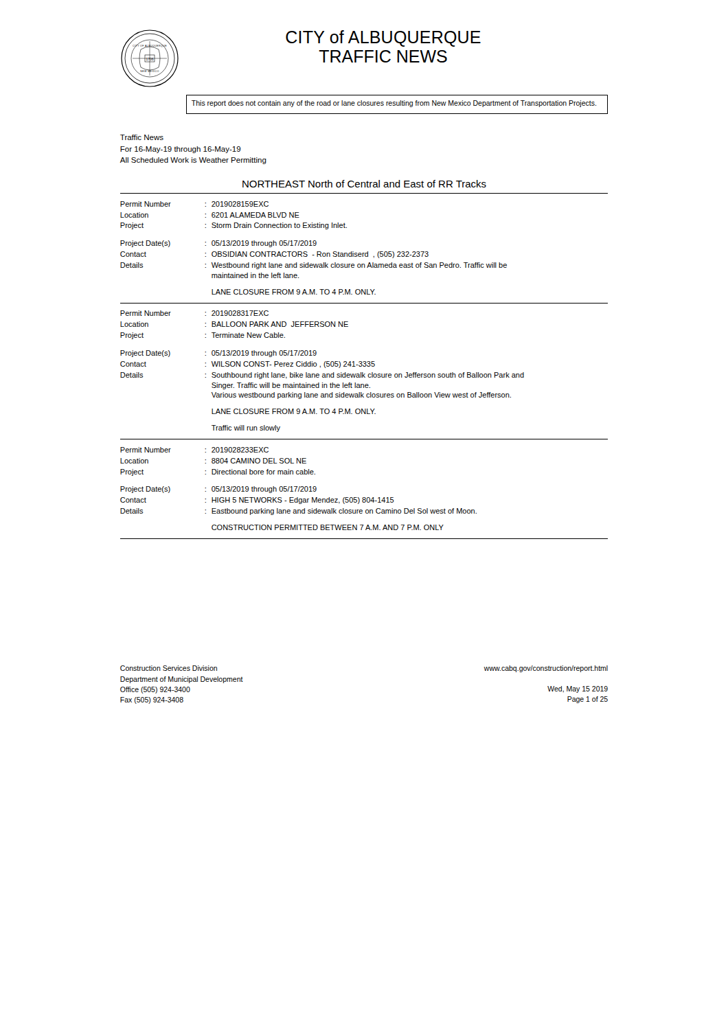1706 CITY OF ALBUQUERQUE NEW MEXICO
CITY of ALBUQUERQUE
TRAFFIC NEWS
This report does not contain any of the road or lane closures resulting from New Mexico Department of Transportation Projects.
Traffic News
For 16-May-19 through 16-May-19
All Scheduled Work is Weather Permitting
NORTHEAST North of Central and East of RR Tracks
| Permit Number | : | 2019028159EXC |
| Location | : | 6201 ALAMEDA BLVD NE |
| Project | : | Storm Drain Connection to Existing Inlet. |
| Project Date(s) | : | 05/13/2019 through 05/17/2019 |
| Contact | : | OBSIDIAN CONTRACTORS - Ron Standiserd , (505) 232-2373 |
| Details | : | Westbound right lane and sidewalk closure on Alameda east of San Pedro. Traffic will be maintained in the left lane. LANE CLOSURE FROM 9 A.M. TO 4 P.M. ONLY. |
| Permit Number | : | 2019028317EXC |
| Location | : | BALLOON PARK AND JEFFERSON NE |
| Project | : | Terminate New Cable. |
| Project Date(s) | : | 05/13/2019 through 05/17/2019 |
| Contact | : | WILSON CONST- Perez Ciddio , (505) 241-3335 |
| Details | : | Southbound right lane, bike lane and sidewalk closure on Jefferson south of Balloon Park and Singer. Traffic will be maintained in the left lane. Various westbound parking lane and sidewalk closures on Balloon View west of Jefferson. LANE CLOSURE FROM 9 A.M. TO 4 P.M. ONLY. Traffic will run slowly |
| Permit Number | : | 2019028233EXC |
| Location | : | 8804 CAMINO DEL SOL NE |
| Project | : | Directional bore for main cable. |
| Project Date(s) | : | 05/13/2019 through 05/17/2019 |
| Contact | : | HIGH 5 NETWORKS - Edgar Mendez, (505) 804-1415 |
| Details | : | Eastbound parking lane and sidewalk closure on Camino Del Sol west of Moon. CONSTRUCTION PERMITTED BETWEEN 7 A.M. AND 7 P.M. ONLY |
Construction Services Division
Department of Municipal Development
Office (505) 924-3400
Fax (505) 924-3408
www.cabq.gov/construction/report.html
Wed, May 15 2019
Page 1 of 25